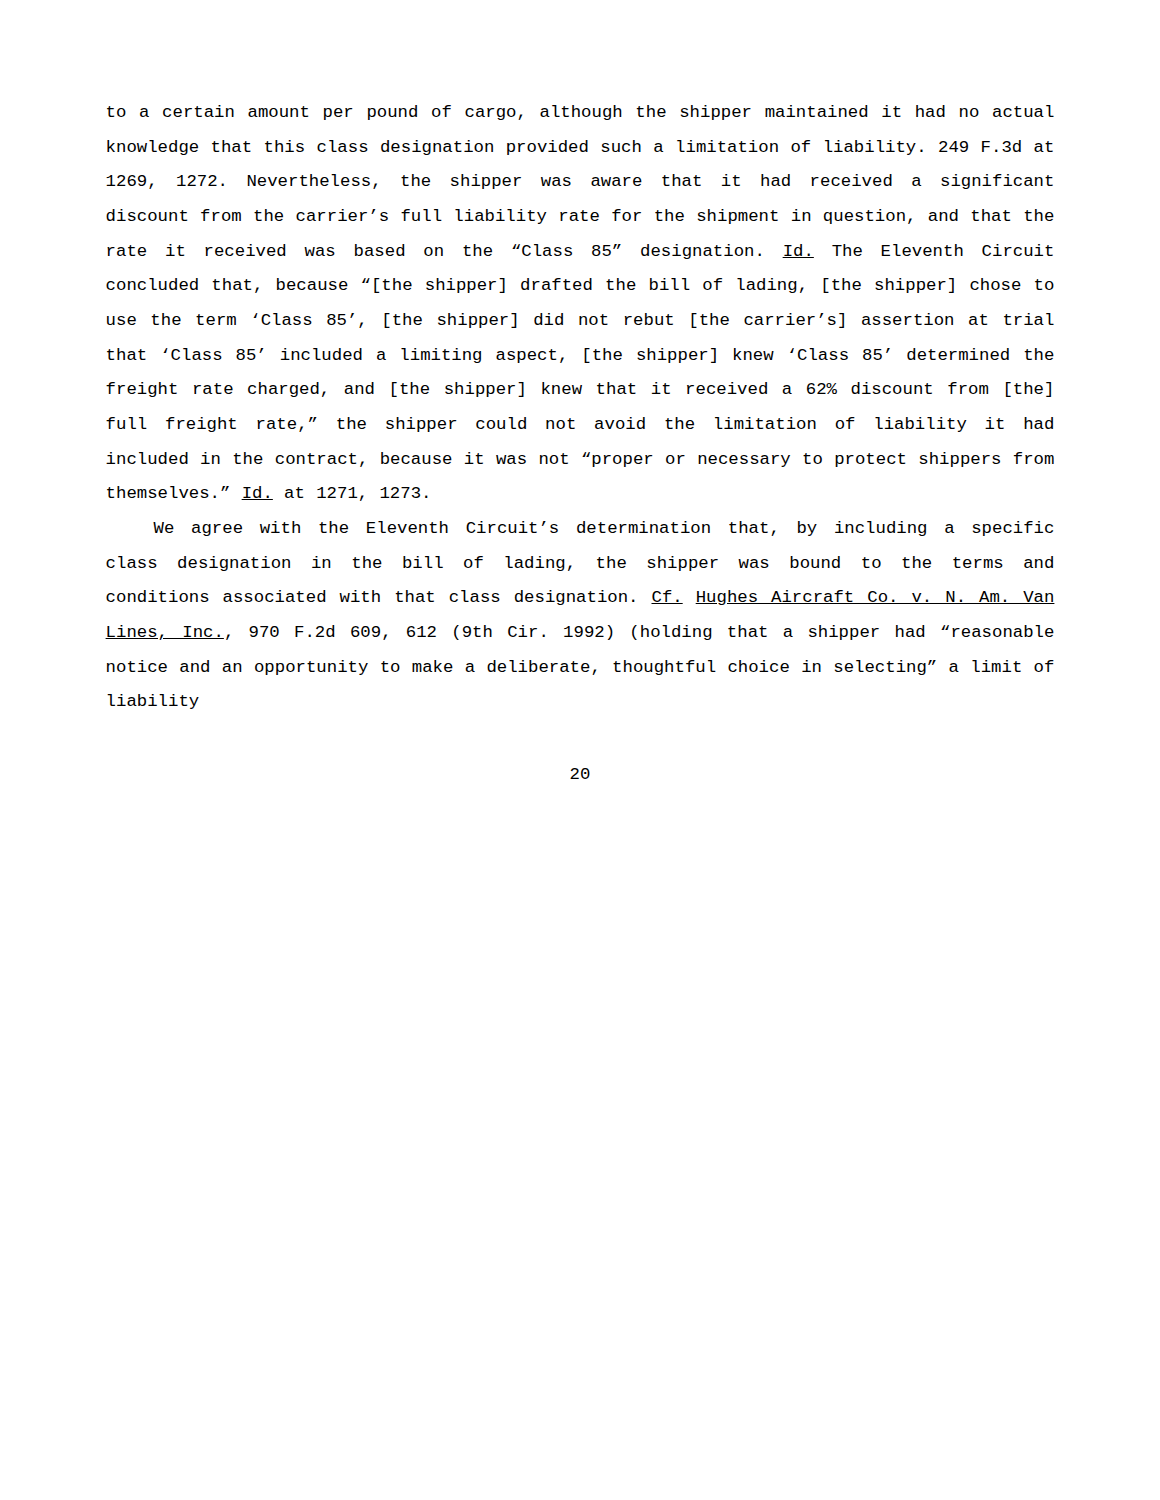to a certain amount per pound of cargo, although the shipper maintained it had no actual knowledge that this class designation provided such a limitation of liability. 249 F.3d at 1269, 1272. Nevertheless, the shipper was aware that it had received a significant discount from the carrier’s full liability rate for the shipment in question, and that the rate it received was based on the “Class 85” designation. Id. The Eleventh Circuit concluded that, because “[the shipper] drafted the bill of lading, [the shipper] chose to use the term ‘Class 85’, [the shipper] did not rebut [the carrier’s] assertion at trial that ‘Class 85’ included a limiting aspect, [the shipper] knew ‘Class 85’ determined the freight rate charged, and [the shipper] knew that it received a 62% discount from [the] full freight rate,” the shipper could not avoid the limitation of liability it had included in the contract, because it was not “proper or necessary to protect shippers from themselves.” Id. at 1271, 1273.
We agree with the Eleventh Circuit’s determination that, by including a specific class designation in the bill of lading, the shipper was bound to the terms and conditions associated with that class designation. Cf. Hughes Aircraft Co. v. N. Am. Van Lines, Inc., 970 F.2d 609, 612 (9th Cir. 1992) (holding that a shipper had “reasonable notice and an opportunity to make a deliberate, thoughtful choice in selecting” a limit of liability
20